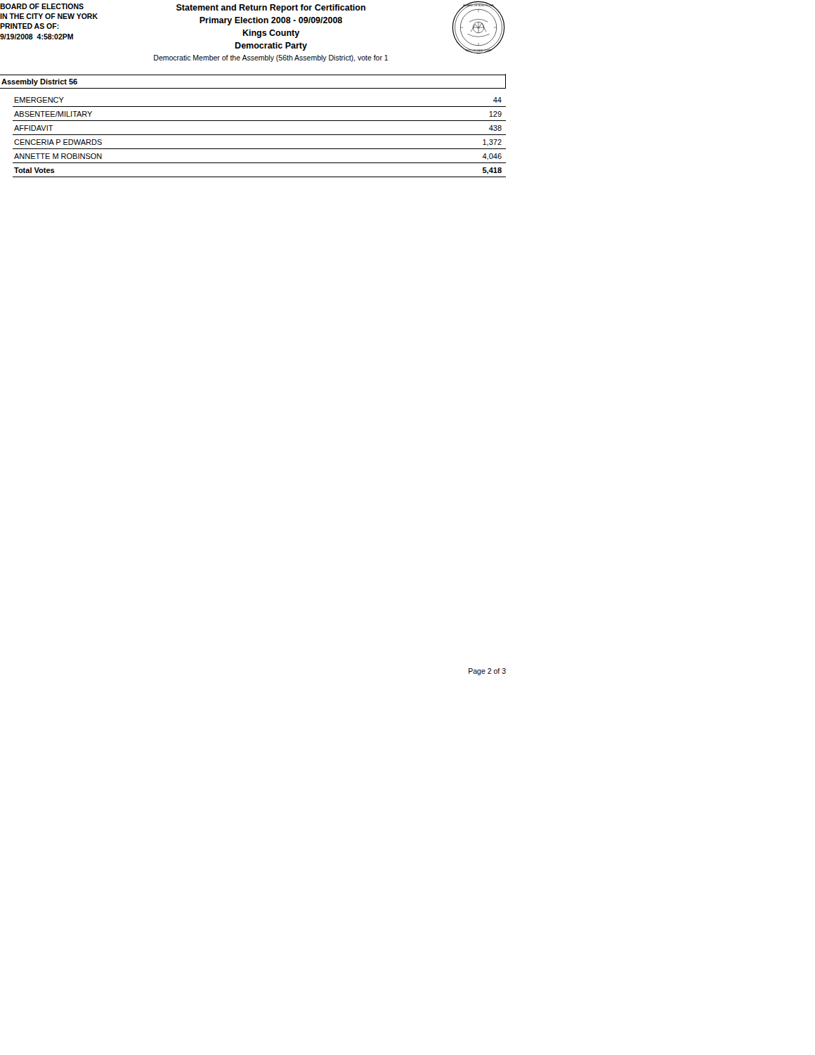BOARD OF ELECTIONS
IN THE CITY OF NEW YORK
PRINTED AS OF:
9/19/2008 4:58:02PM
Statement and Return Report for Certification
Primary Election 2008 - 09/09/2008
Kings County
Democratic Party
Democratic Member of the Assembly (56th Assembly District), vote for 1
BOARD OF ELECTIONS CITY OF NEW YORK
Assembly District 56
| EMERGENCY | 44 |
| ABSENTEE/MILITARY | 129 |
| AFFIDAVIT | 438 |
| CENCERIA P EDWARDS | 1,372 |
| ANNETTE M ROBINSON | 4,046 |
| Total Votes | 5,418 |
Page 2 of 3